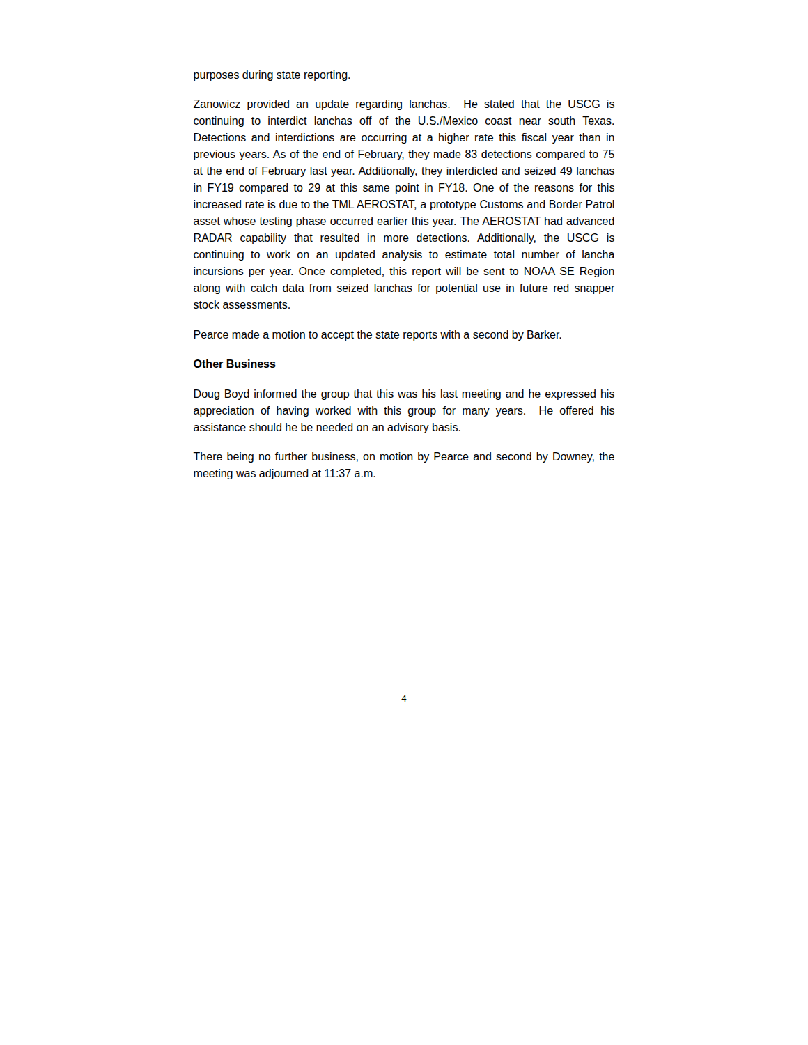purposes during state reporting.
Zanowicz provided an update regarding lanchas. He stated that the USCG is continuing to interdict lanchas off of the U.S./Mexico coast near south Texas. Detections and interdictions are occurring at a higher rate this fiscal year than in previous years. As of the end of February, they made 83 detections compared to 75 at the end of February last year. Additionally, they interdicted and seized 49 lanchas in FY19 compared to 29 at this same point in FY18. One of the reasons for this increased rate is due to the TML AEROSTAT, a prototype Customs and Border Patrol asset whose testing phase occurred earlier this year. The AEROSTAT had advanced RADAR capability that resulted in more detections. Additionally, the USCG is continuing to work on an updated analysis to estimate total number of lancha incursions per year. Once completed, this report will be sent to NOAA SE Region along with catch data from seized lanchas for potential use in future red snapper stock assessments.
Pearce made a motion to accept the state reports with a second by Barker.
Other Business
Doug Boyd informed the group that this was his last meeting and he expressed his appreciation of having worked with this group for many years. He offered his assistance should he be needed on an advisory basis.
There being no further business, on motion by Pearce and second by Downey, the meeting was adjourned at 11:37 a.m.
4